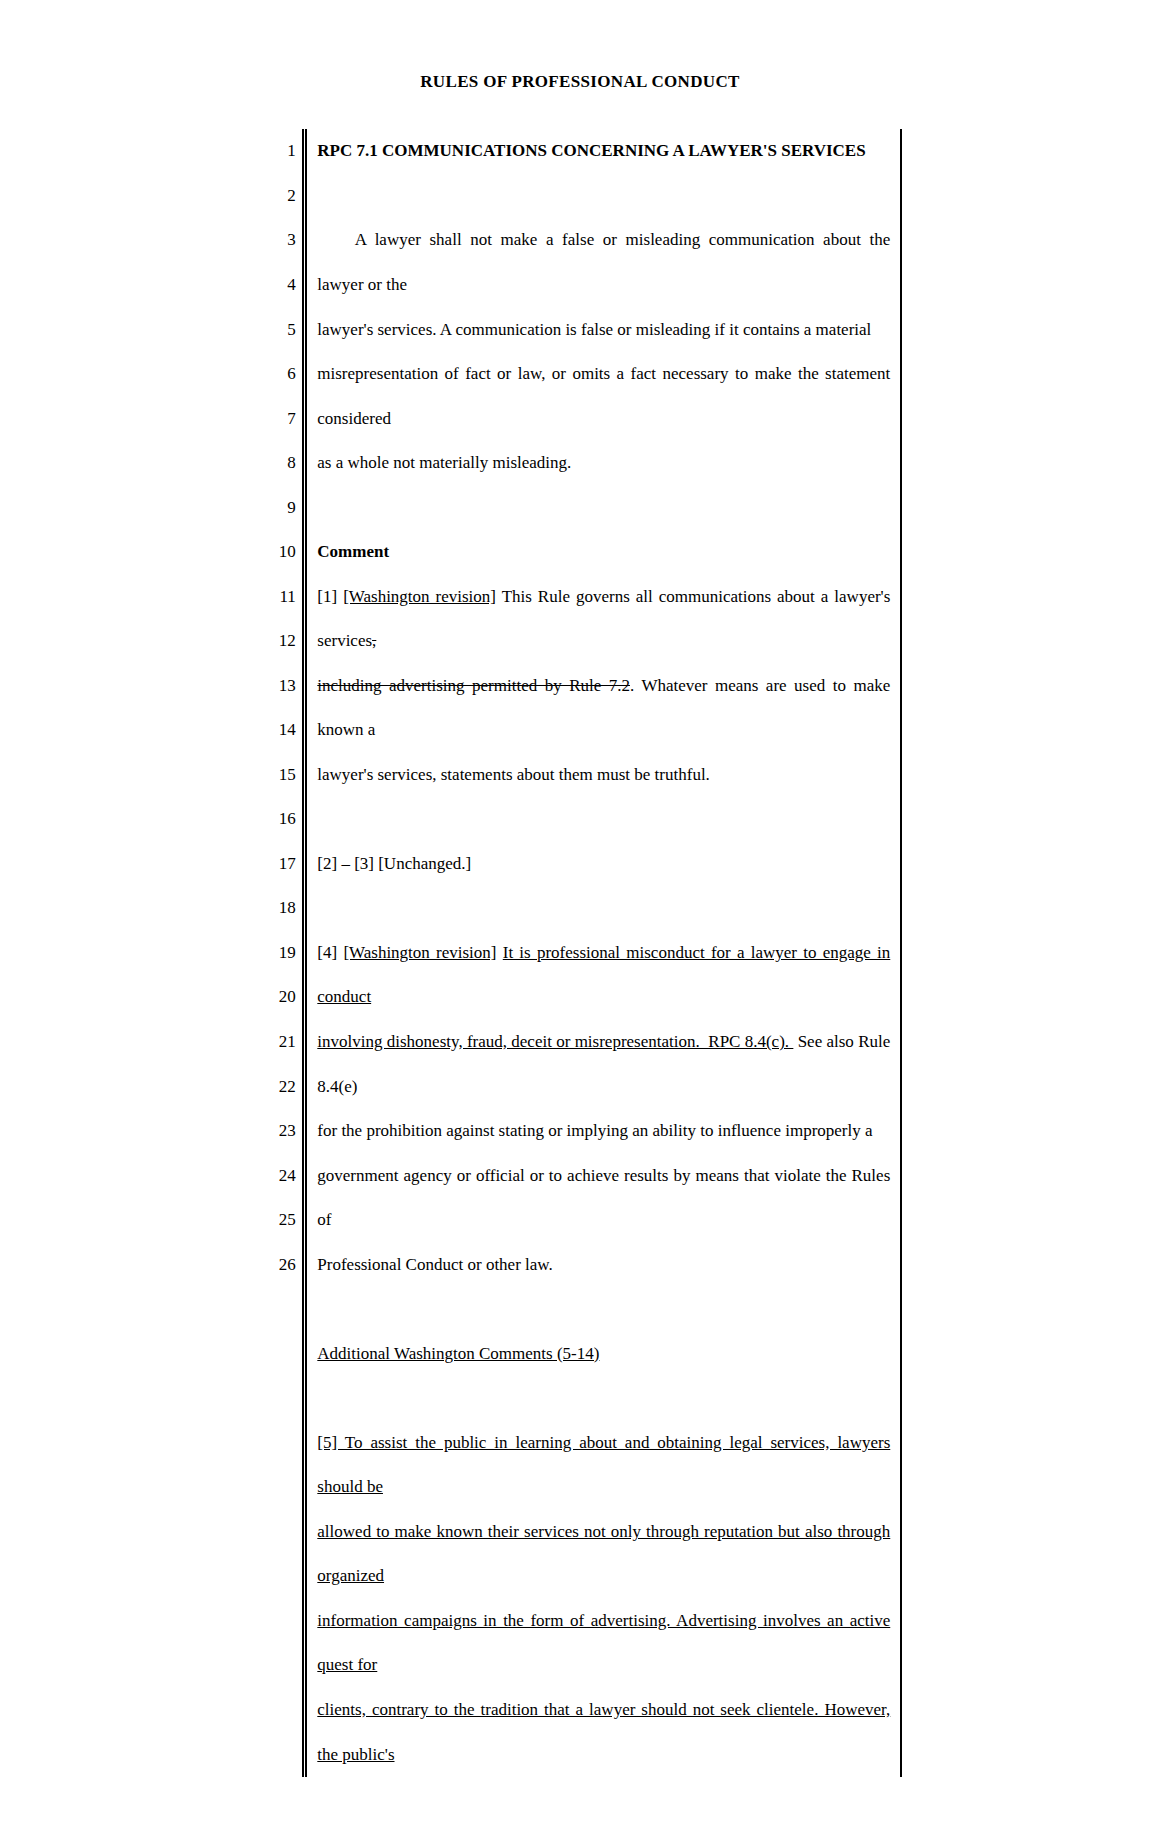RULES OF PROFESSIONAL CONDUCT
1
2
3
4
5
6
7
8
9
10
11
12
13
14
15
16
17
18
19
20
21
22
23
24
25
26
RPC 7.1 COMMUNICATIONS CONCERNING A LAWYER'S SERVICES
A lawyer shall not make a false or misleading communication about the lawyer or the
lawyer's services. A communication is false or misleading if it contains a material
misrepresentation of fact or law, or omits a fact necessary to make the statement considered
as a whole not materially misleading.
Comment
[1] [Washington revision] This Rule governs all communications about a lawyer's services,
including advertising permitted by Rule 7.2. Whatever means are used to make known a
lawyer's services, statements about them must be truthful.
[2] – [3] [Unchanged.]
[4] [Washington revision] It is professional misconduct for a lawyer to engage in conduct
involving dishonesty, fraud, deceit or misrepresentation. RPC 8.4(c). See also Rule 8.4(e)
for the prohibition against stating or implying an ability to influence improperly a
government agency or official or to achieve results by means that violate the Rules of
Professional Conduct or other law.
Additional Washington Comments (5-14)
[5] To assist the public in learning about and obtaining legal services, lawyers should be
allowed to make known their services not only through reputation but also through organized
information campaigns in the form of advertising. Advertising involves an active quest for
clients, contrary to the tradition that a lawyer should not seek clientele. However, the public's